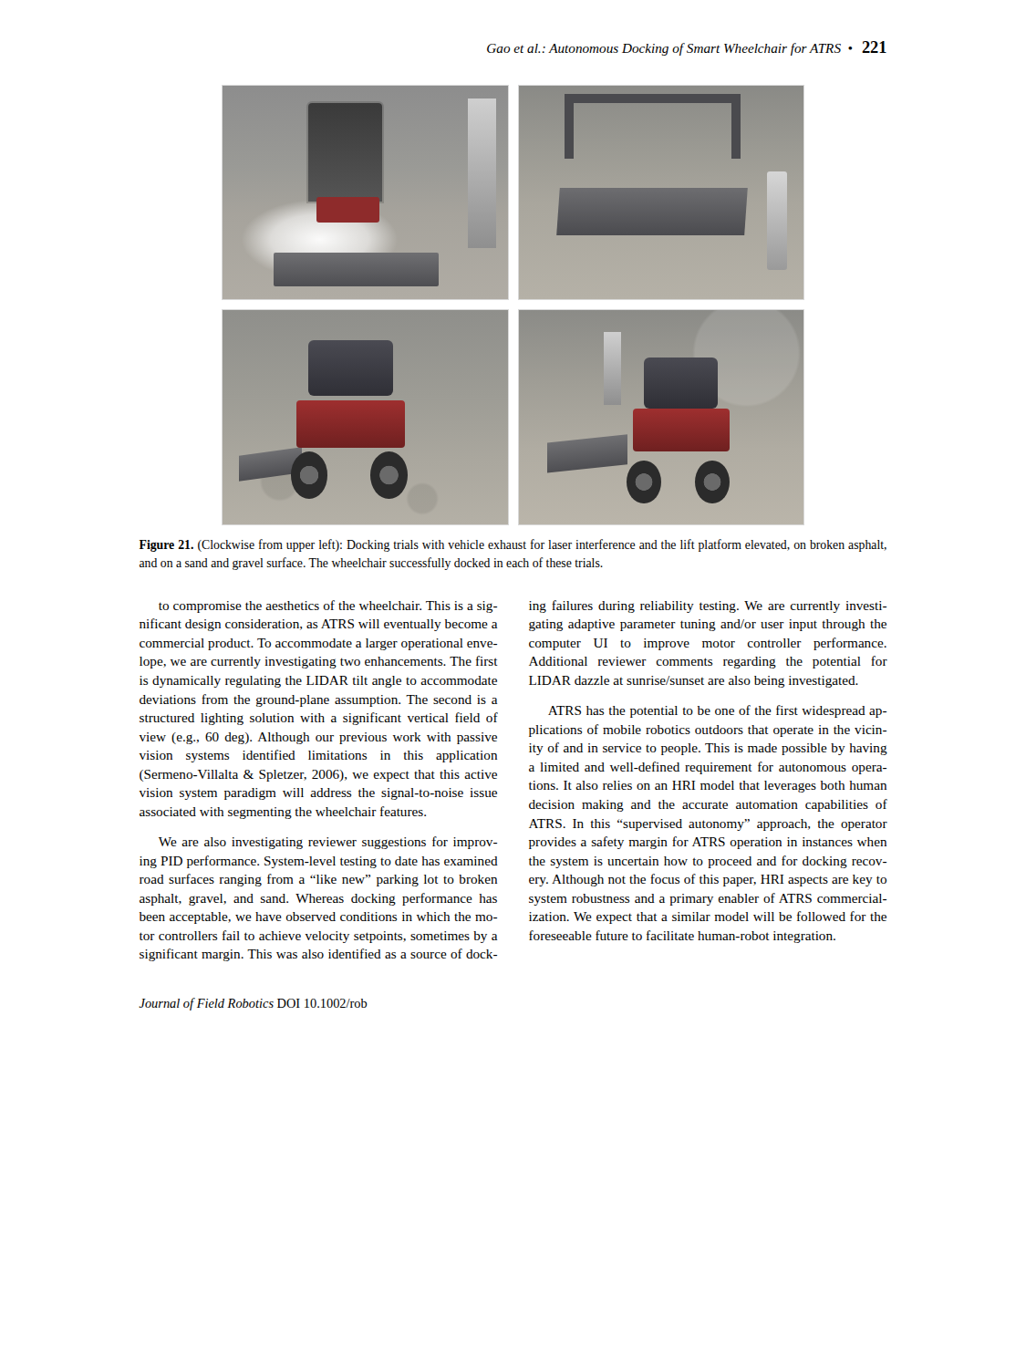Gao et al.: Autonomous Docking of Smart Wheelchair for ATRS •221
Figure 21. (Clockwise from upper left): Docking trials with vehicle exhaust for laser interference and the lift platform elevated, on broken asphalt, and on a sand and gravel surface. The wheelchair successfully docked in each of these trials.
to compromise the aesthetics of the wheelchair. This is a significant design consideration, as ATRS will eventually become a commercial product. To accommodate a larger operational envelope, we are currently investigating two enhancements. The first is dynamically regulating the LIDAR tilt angle to accommodate deviations from the ground-plane assumption. The second is a structured lighting solution with a significant vertical field of view (e.g., 60 deg). Although our previous work with passive vision systems identified limitations in this application (Sermeno-Villalta & Spletzer, 2006), we expect that this active vision system paradigm will address the signal-to-noise issue associated with segmenting the wheelchair features.
We are also investigating reviewer suggestions for improving PID performance. System-level testing to date has examined road surfaces ranging from a “like new” parking lot to broken asphalt, gravel, and sand. Whereas docking performance has been acceptable, we have observed conditions in which the motor controllers fail to achieve velocity setpoints, sometimes by a significant margin. This was also identified as a source of docking failures during reliability testing. We are currently investigating adaptive parameter tuning and/or user input through the computer UI to improve motor controller performance. Additional reviewer comments regarding the potential for LIDAR dazzle at sunrise/sunset are also being investigated.
ATRS has the potential to be one of the first widespread applications of mobile robotics outdoors that operate in the vicinity of and in service to people. This is made possible by having a limited and well-defined requirement for autonomous operations. It also relies on an HRI model that leverages both human decision making and the accurate automation capabilities of ATRS. In this “supervised autonomy” approach, the operator provides a safety margin for ATRS operation in instances when the system is uncertain how to proceed and for docking recovery. Although not the focus of this paper, HRI aspects are key to system robustness and a primary enabler of ATRS commercialization. We expect that a similar model will be followed for the foreseeable future to facilitate human-robot integration.
Journal of Field Robotics DOI 10.1002/rob